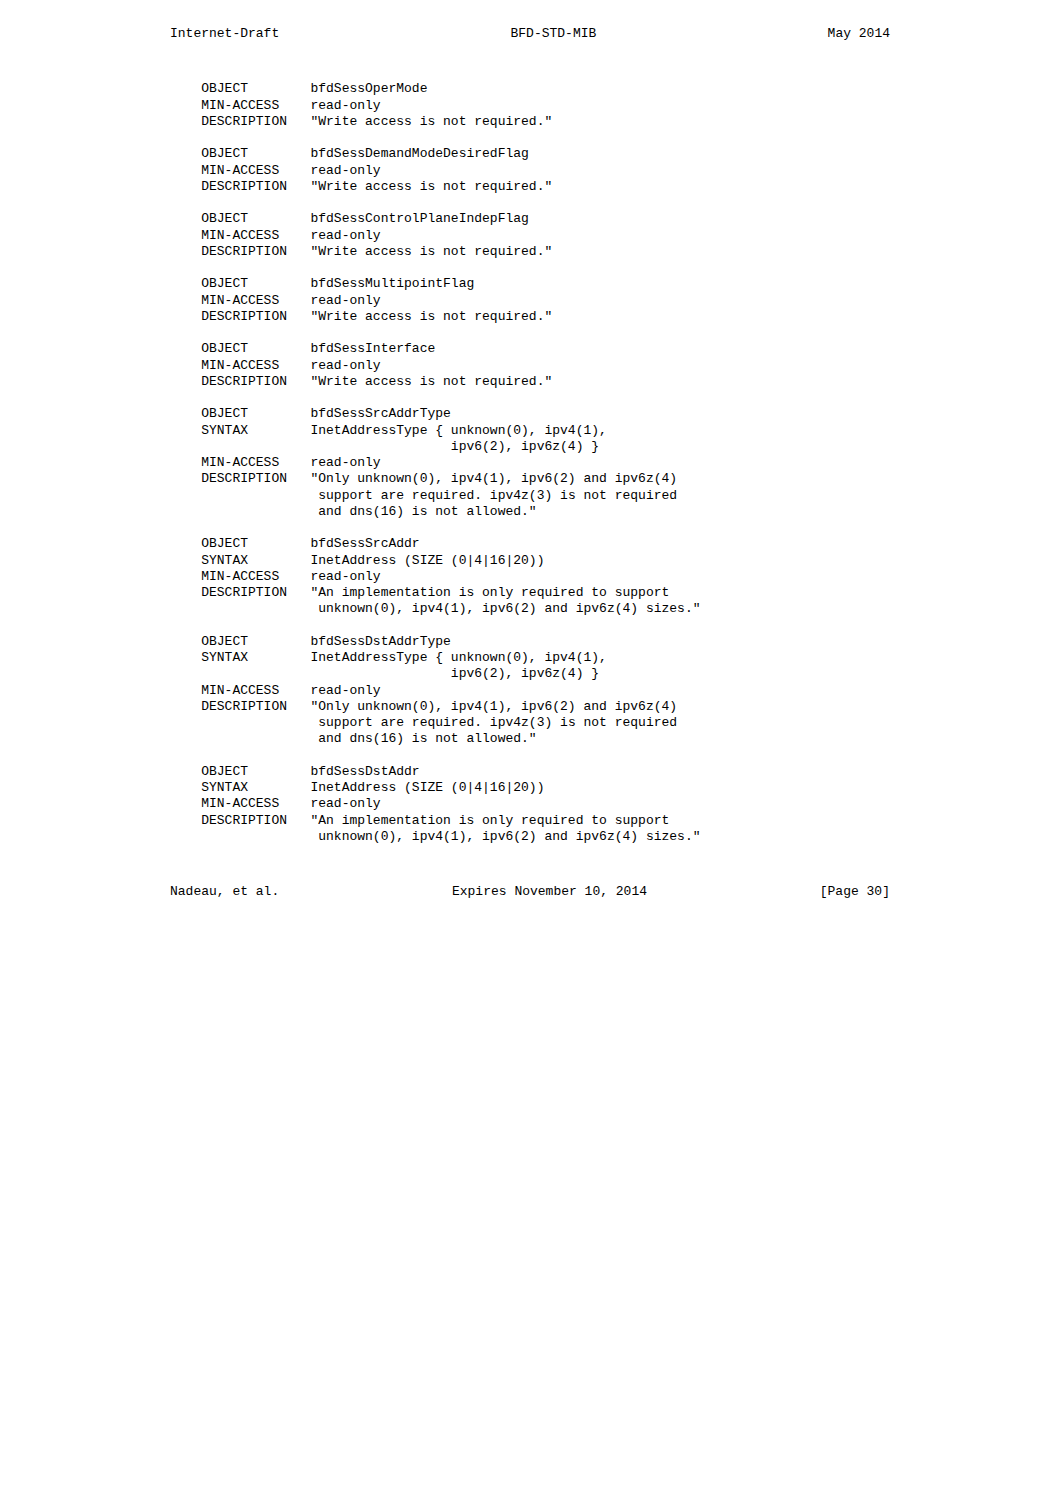Internet-Draft BFD-STD-MIB May 2014
OBJECT        bfdSessOperMode
MIN-ACCESS    read-only
DESCRIPTION   "Write access is not required."

OBJECT        bfdSessDemandModeDesiredFlag
MIN-ACCESS    read-only
DESCRIPTION   "Write access is not required."

OBJECT        bfdSessControlPlaneIndepFlag
MIN-ACCESS    read-only
DESCRIPTION   "Write access is not required."

OBJECT        bfdSessMultipointFlag
MIN-ACCESS    read-only
DESCRIPTION   "Write access is not required."

OBJECT        bfdSessInterface
MIN-ACCESS    read-only
DESCRIPTION   "Write access is not required."

OBJECT        bfdSessSrcAddrType
SYNTAX        InetAddressType { unknown(0), ipv4(1),
                                ipv6(2), ipv6z(4) }
MIN-ACCESS    read-only
DESCRIPTION   "Only unknown(0), ipv4(1), ipv6(2) and ipv6z(4)
               support are required. ipv4z(3) is not required
               and dns(16) is not allowed."

OBJECT        bfdSessSrcAddr
SYNTAX        InetAddress (SIZE (0|4|16|20))
MIN-ACCESS    read-only
DESCRIPTION   "An implementation is only required to support
               unknown(0), ipv4(1), ipv6(2) and ipv6z(4) sizes."

OBJECT        bfdSessDstAddrType
SYNTAX        InetAddressType { unknown(0), ipv4(1),
                                ipv6(2), ipv6z(4) }
MIN-ACCESS    read-only
DESCRIPTION   "Only unknown(0), ipv4(1), ipv6(2) and ipv6z(4)
               support are required. ipv4z(3) is not required
               and dns(16) is not allowed."

OBJECT        bfdSessDstAddr
SYNTAX        InetAddress (SIZE (0|4|16|20))
MIN-ACCESS    read-only
DESCRIPTION   "An implementation is only required to support
               unknown(0), ipv4(1), ipv6(2) and ipv6z(4) sizes."
Nadeau, et al. Expires November 10, 2014 [Page 30]